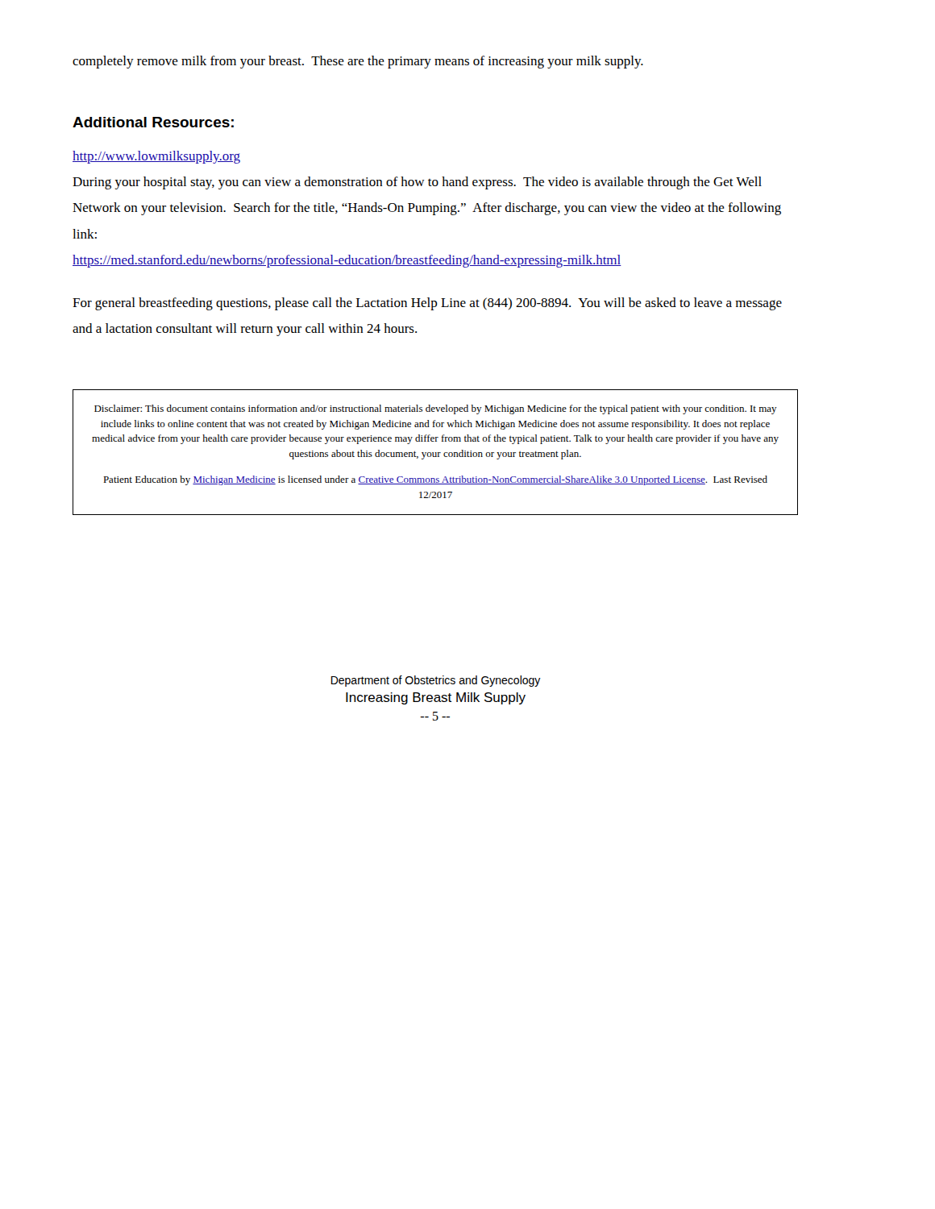completely remove milk from your breast. These are the primary means of increasing your milk supply.
Additional Resources:
http://www.lowmilksupply.org
During your hospital stay, you can view a demonstration of how to hand express. The video is available through the Get Well Network on your television. Search for the title, “Hands-On Pumping.” After discharge, you can view the video at the following link:
https://med.stanford.edu/newborns/professional-education/breastfeeding/hand-expressing-milk.html
For general breastfeeding questions, please call the Lactation Help Line at (844) 200-8894. You will be asked to leave a message and a lactation consultant will return your call within 24 hours.
Disclaimer: This document contains information and/or instructional materials developed by Michigan Medicine for the typical patient with your condition. It may include links to online content that was not created by Michigan Medicine and for which Michigan Medicine does not assume responsibility. It does not replace medical advice from your health care provider because your experience may differ from that of the typical patient. Talk to your health care provider if you have any questions about this document, your condition or your treatment plan.
Patient Education by Michigan Medicine is licensed under a Creative Commons Attribution-NonCommercial-ShareAlike 3.0 Unported License. Last Revised 12/2017
Department of Obstetrics and Gynecology
Increasing Breast Milk Supply
-- 5 --